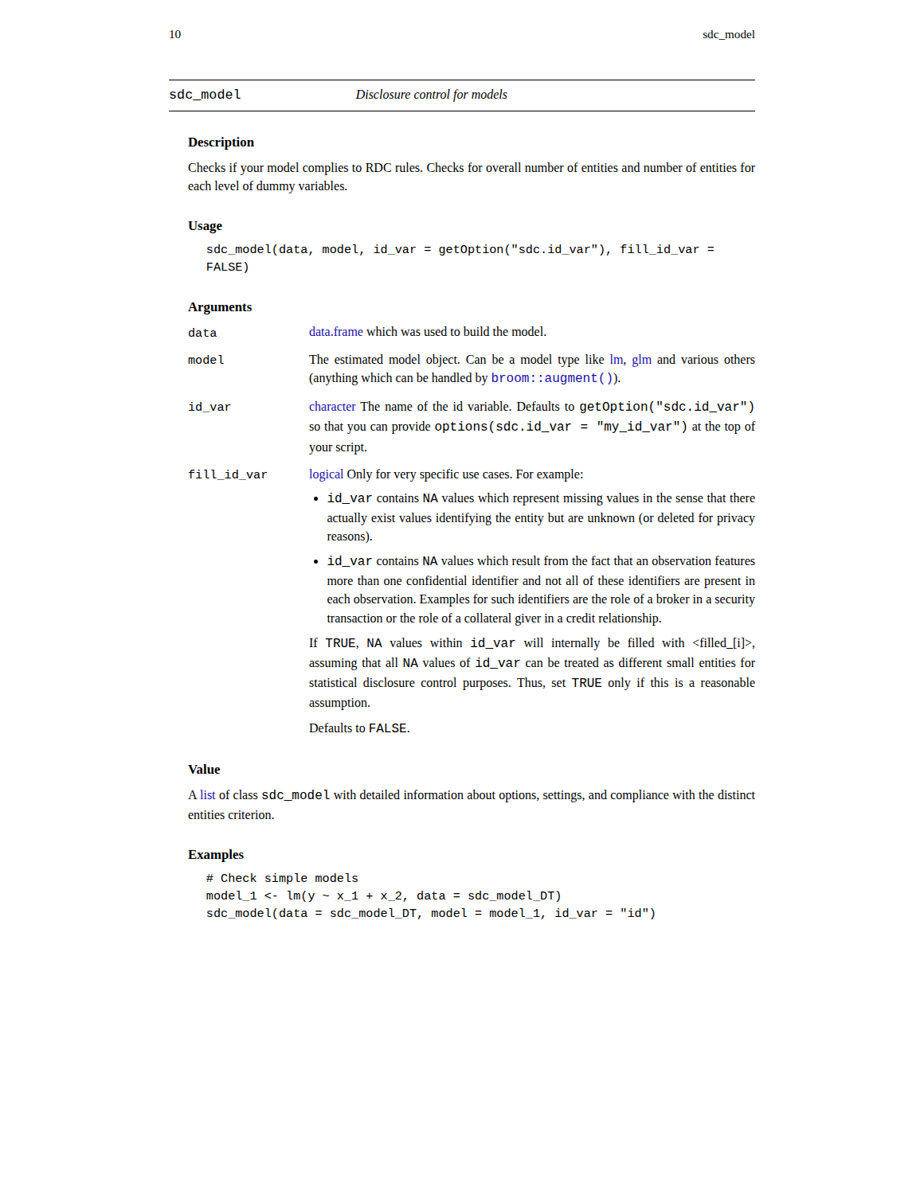10 sdc_model
sdc_model Disclosure control for models
Description
Checks if your model complies to RDC rules. Checks for overall number of entities and number of entities for each level of dummy variables.
Usage
sdc_model(data, model, id_var = getOption("sdc.id_var"), fill_id_var = FALSE)
Arguments
data
data.frame which was used to build the model.
model
The estimated model object. Can be a model type like lm, glm and various others (anything which can be handled by broom::augment()).
id_var
character The name of the id variable. Defaults to getOption("sdc.id_var") so that you can provide options(sdc.id_var = "my_id_var") at the top of your script.
fill_id_var
logical Only for very specific use cases. For example:
id_var contains NA values which represent missing values in the sense that there actually exist values identifying the entity but are unknown (or deleted for privacy reasons).
id_var contains NA values which result from the fact that an observation features more than one confidential identifier and not all of these identifiers are present in each observation. Examples for such identifiers are the role of a broker in a security transaction or the role of a collateral giver in a credit relationship.
If TRUE, NA values within id_var will internally be filled with <filled_[i]>, assuming that all NA values of id_var can be treated as different small entities for statistical disclosure control purposes. Thus, set TRUE only if this is a reasonable assumption.
Defaults to FALSE.
Value
A list of class sdc_model with detailed information about options, settings, and compliance with the distinct entities criterion.
Examples
# Check simple models
model_1 <- lm(y ~ x_1 + x_2, data = sdc_model_DT)
sdc_model(data = sdc_model_DT, model = model_1, id_var = "id")